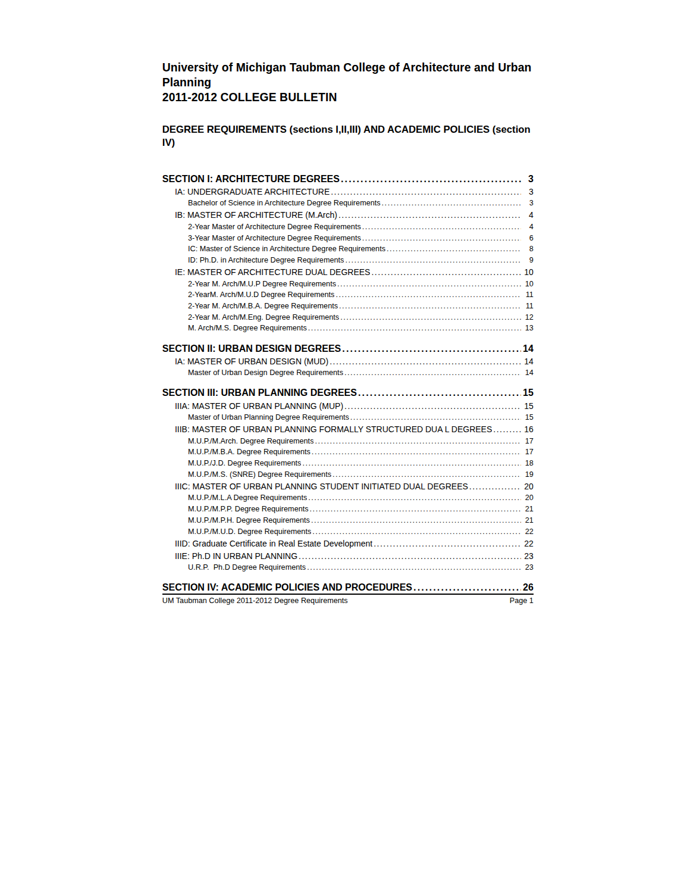University of Michigan Taubman College of Architecture and Urban Planning
2011-2012 COLLEGE BULLETIN
DEGREE REQUIREMENTS (sections I,II,III) AND ACADEMIC POLICIES (section IV)
SECTION I: ARCHITECTURE DEGREES................................................................................. 3
IA: UNDERGRADUATE ARCHITECTURE..................................................................................................... 3
Bachelor of Science in Architecture Degree Requirements................................................................................. 3
IB: MASTER OF ARCHITECTURE (M.Arch)................................................................................................ 4
2-Year Master of Architecture Degree Requirements....................................................................................... 4
3-Year Master of Architecture Degree Requirements....................................................................................... 6
IC: Master of Science in Architecture Degree Requirements.............................................................................. 8
ID: Ph.D. in Architecture Degree Requirements.................................................................................................. 9
IE: MASTER OF ARCHITECTURE DUAL DEGREES................................................................................. 10
2-Year M. Arch/M.U.P Degree Requirements................................................................................................. 10
2-YearM. Arch/M.U.D Degree Requirements................................................................................................. 11
2-Year M. Arch/M.B.A. Degree Requirements................................................................................................ 11
2-Year M. Arch/M.Eng. Degree Requirements................................................................................................ 12
M. Arch/M.S. Degree Requirements............................................................................................................. 13
SECTION II: URBAN DESIGN DEGREES................................................................................. 14
IA: MASTER OF URBAN DESIGN (MUD)................................................................................................ 14
Master of Urban Design Degree Requirements............................................................................................... 14
SECTION III: URBAN PLANNING DEGREES........................................................................... 15
IIIA: MASTER OF URBAN PLANNING (MUP)......................................................................................... 15
Master of Urban Planning Degree Requirements............................................................................................ 15
IIIB: MASTER OF URBAN PLANNING FORMALLY STRUCTURED DUA L DEGREES.................................... 16
M.U.P./M.Arch. Degree Requirements.......................................................................................................... 17
M.U.P./M.B.A. Degree Requirements............................................................................................................. 17
M.U.P./J.D. Degree Requirements................................................................................................................. 18
M.U.P./M.S. (SNRE) Degree Requirements..................................................................................................... 19
IIIC: MASTER OF URBAN PLANNING STUDENT INITIATED DUAL DEGREES........................................... 20
M.U.P./M.L.A Degree Requirements.............................................................................................................. 20
M.U.P./M.P.P. Degree Requirements............................................................................................................. 21
M.U.P./M.P.H. Degree Requirements............................................................................................................. 21
M.U.P./M.U.D. Degree Requirements............................................................................................................ 22
IIID: Graduate Certificate in Real Estate Development......................................................................... 22
IIIE: Ph.D IN URBAN PLANNING......................................................................................................... 23
U.R.P. Ph.D Degree Requirements................................................................................................................. 23
SECTION IV: ACADEMIC POLICIES AND PROCEDURES........................................................... 26
UM Taubman College 2011-2012 Degree Requirements Page 1